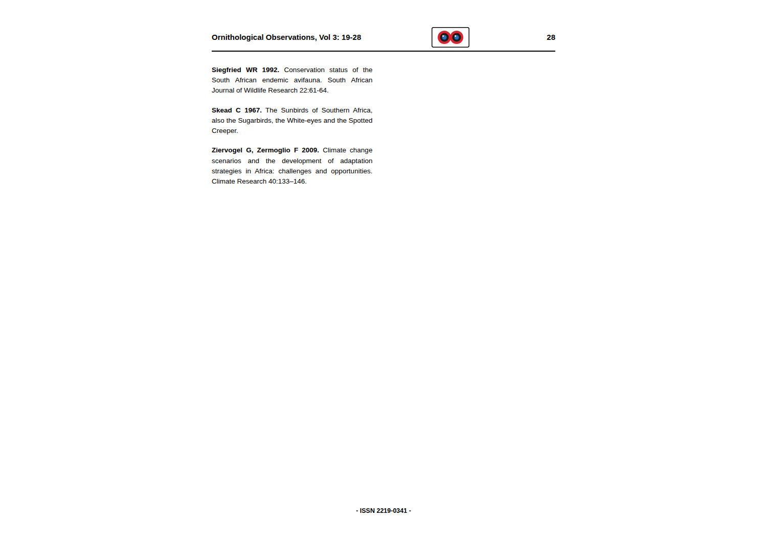Ornithological Observations, Vol 3: 19-28
28
Siegfried WR 1992. Conservation status of the South African endemic avifauna. South African Journal of Wildlife Research 22:61-64.
Skead C 1967. The Sunbirds of Southern Africa, also the Sugarbirds, the White-eyes and the Spotted Creeper.
Ziervogel G, Zermoglio F 2009. Climate change scenarios and the development of adaptation strategies in Africa: challenges and opportunities. Climate Research 40:133–146.
- ISSN 2219-0341 -